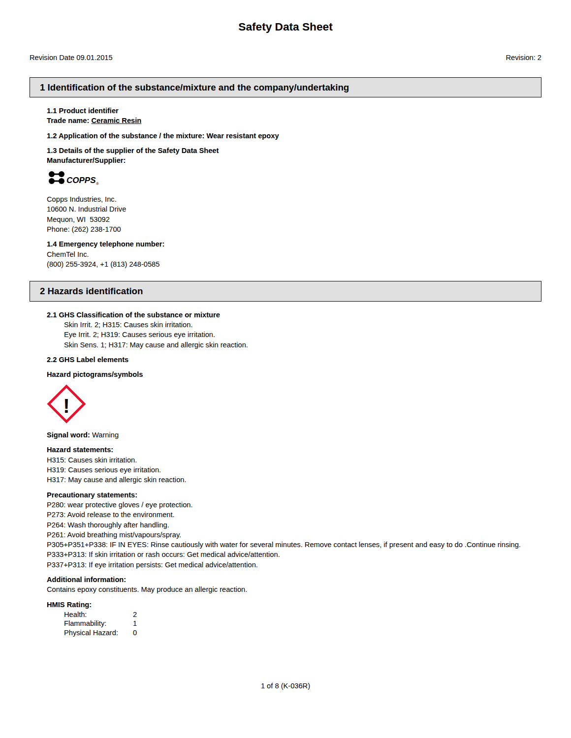Safety Data Sheet
Revision Date 09.01.2015 Revision: 2
1 Identification of the substance/mixture and the company/undertaking
1.1 Product identifier
Trade name: Ceramic Resin
1.2 Application of the substance / the mixture: Wear resistant epoxy
1.3 Details of the supplier of the Safety Data Sheet
Manufacturer/Supplier:
COPPS ®
Copps Industries, Inc.
10600 N. Industrial Drive
Mequon, WI 53092
Phone: (262) 238-1700
1.4 Emergency telephone number:
ChemTel Inc.
(800) 255-3924, +1 (813) 248-0585
2 Hazards identification
2.1 GHS Classification of the substance or mixture
Skin Irrit. 2; H315: Causes skin irritation.
Eye Irrit. 2; H319: Causes serious eye irritation.
Skin Sens. 1; H317: May cause and allergic skin reaction.
2.2 GHS Label elements
Hazard pictograms/symbols
!
Signal word: Warning
Hazard statements:
H315: Causes skin irritation.
H319: Causes serious eye irritation.
H317: May cause and allergic skin reaction.
Precautionary statements:
P280: wear protective gloves / eye protection.
P273: Avoid release to the environment.
P264: Wash thoroughly after handling.
P261: Avoid breathing mist/vapours/spray.
P305+P351+P338: IF IN EYES: Rinse cautiously with water for several minutes. Remove contact lenses, if present and easy to do .Continue rinsing.
P333+P313: If skin irritation or rash occurs: Get medical advice/attention.
P337+P313: If eye irritation persists: Get medical advice/attention.
Additional information:
Contains epoxy constituents. May produce an allergic reaction.
HMIS Rating:
| Health: | 2 |
| Flammability: | 1 |
| Physical Hazard: | 0 |
1 of 8 (K-036R)